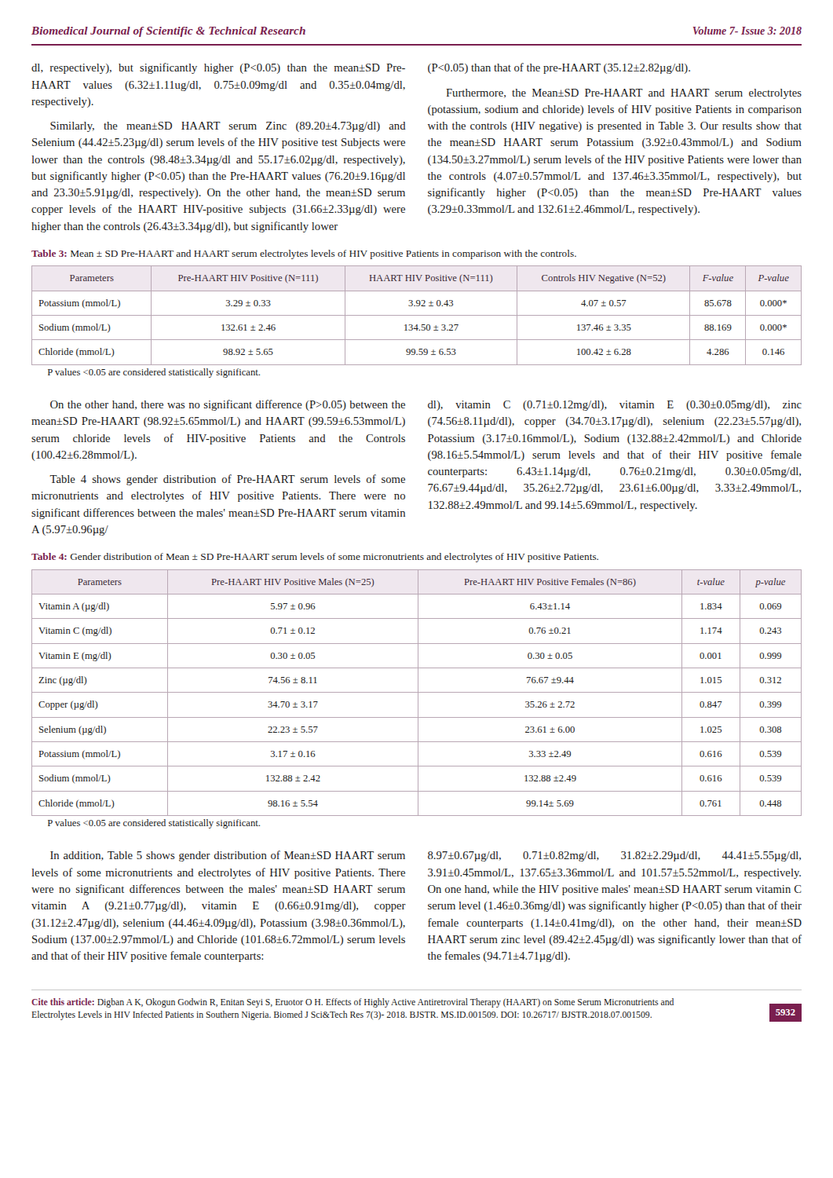Biomedical Journal of Scientific & Technical Research
Volume 7- Issue 3: 2018
dl, respectively), but significantly higher (P<0.05) than the mean±SD Pre-HAART values (6.32±1.11ug/dl, 0.75±0.09mg/dl and 0.35±0.04mg/dl, respectively).
Similarly, the mean±SD HAART serum Zinc (89.20±4.73µg/dl) and Selenium (44.42±5.23µg/dl) serum levels of the HIV positive test Subjects were lower than the controls (98.48±3.34µg/dl and 55.17±6.02µg/dl, respectively), but significantly higher (P<0.05) than the Pre-HAART values (76.20±9.16µg/dl and 23.30±5.91µg/dl, respectively). On the other hand, the mean±SD serum copper levels of the HAART HIV-positive subjects (31.66±2.33µg/dl) were higher than the controls (26.43±3.34µg/dl), but significantly lower
(P<0.05) than that of the pre-HAART (35.12±2.82µg/dl).
Furthermore, the Mean±SD Pre-HAART and HAART serum electrolytes (potassium, sodium and chloride) levels of HIV positive Patients in comparison with the controls (HIV negative) is presented in Table 3. Our results show that the mean±SD HAART serum Potassium (3.92±0.43mmol/L) and Sodium (134.50±3.27mmol/L) serum levels of the HIV positive Patients were lower than the controls (4.07±0.57mmol/L and 137.46±3.35mmol/L, respectively), but significantly higher (P<0.05) than the mean±SD Pre-HAART values (3.29±0.33mmol/L and 132.61±2.46mmol/L, respectively).
Table 3: Mean ± SD Pre-HAART and HAART serum electrolytes levels of HIV positive Patients in comparison with the controls.
| Parameters | Pre-HAART HIV Positive (N=111) | HAART HIV Positive (N=111) | Controls HIV Negative (N=52) | F-value | P-value |
| --- | --- | --- | --- | --- | --- |
| Potassium (mmol/L) | 3.29 ± 0.33 | 3.92 ± 0.43 | 4.07 ± 0.57 | 85.678 | 0.000* |
| Sodium (mmol/L) | 132.61 ± 2.46 | 134.50 ± 3.27 | 137.46 ± 3.35 | 88.169 | 0.000* |
| Chloride (mmol/L) | 98.92 ± 5.65 | 99.59 ± 6.53 | 100.42 ± 6.28 | 4.286 | 0.146 |
P values <0.05 are considered statistically significant.
On the other hand, there was no significant difference (P>0.05) between the mean±SD Pre-HAART (98.92±5.65mmol/L) and HAART (99.59±6.53mmol/L) serum chloride levels of HIV-positive Patients and the Controls (100.42±6.28mmol/L).
Table 4 shows gender distribution of Pre-HAART serum levels of some micronutrients and electrolytes of HIV positive Patients. There were no significant differences between the males' mean±SD Pre-HAART serum vitamin A (5.97±0.96µg/
dl), vitamin C (0.71±0.12mg/dl), vitamin E (0.30±0.05mg/dl), zinc (74.56±8.11µd/dl), copper (34.70±3.17µg/dl), selenium (22.23±5.57µg/dl), Potassium (3.17±0.16mmol/L), Sodium (132.88±2.42mmol/L) and Chloride (98.16±5.54mmol/L) serum levels and that of their HIV positive female counterparts: 6.43±1.14µg/dl, 0.76±0.21mg/dl, 0.30±0.05mg/dl, 76.67±9.44µd/dl, 35.26±2.72µg/dl, 23.61±6.00µg/dl, 3.33±2.49mmol/L, 132.88±2.49mmol/L and 99.14±5.69mmol/L, respectively.
Table 4: Gender distribution of Mean ± SD Pre-HAART serum levels of some micronutrients and electrolytes of HIV positive Patients.
| Parameters | Pre-HAART HIV Positive Males (N=25) | Pre-HAART HIV Positive Females (N=86) | t-value | p-value |
| --- | --- | --- | --- | --- |
| Vitamin A (µg/dl) | 5.97 ± 0.96 | 6.43±1.14 | 1.834 | 0.069 |
| Vitamin C (mg/dl) | 0.71 ± 0.12 | 0.76 ±0.21 | 1.174 | 0.243 |
| Vitamin E (mg/dl) | 0.30 ± 0.05 | 0.30 ± 0.05 | 0.001 | 0.999 |
| Zinc (µg/dl) | 74.56 ± 8.11 | 76.67 ±9.44 | 1.015 | 0.312 |
| Copper (µg/dl) | 34.70 ± 3.17 | 35.26 ± 2.72 | 0.847 | 0.399 |
| Selenium (µg/dl) | 22.23 ± 5.57 | 23.61 ± 6.00 | 1.025 | 0.308 |
| Potassium (mmol/L) | 3.17 ± 0.16 | 3.33 ±2.49 | 0.616 | 0.539 |
| Sodium (mmol/L) | 132.88 ± 2.42 | 132.88 ±2.49 | 0.616 | 0.539 |
| Chloride (mmol/L) | 98.16 ± 5.54 | 99.14± 5.69 | 0.761 | 0.448 |
P values <0.05 are considered statistically significant.
In addition, Table 5 shows gender distribution of Mean±SD HAART serum levels of some micronutrients and electrolytes of HIV positive Patients. There were no significant differences between the males' mean±SD HAART serum vitamin A (9.21±0.77µg/dl), vitamin E (0.66±0.91mg/dl), copper (31.12±2.47µg/dl), selenium (44.46±4.09µg/dl), Potassium (3.98±0.36mmol/L), Sodium (137.00±2.97mmol/L) and Chloride (101.68±6.72mmol/L) serum levels and that of their HIV positive female counterparts:
8.97±0.67µg/dl, 0.71±0.82mg/dl, 31.82±2.29µd/dl, 44.41±5.55µg/dl, 3.91±0.45mmol/L, 137.65±3.36mmol/L and 101.57±5.52mmol/L, respectively. On one hand, while the HIV positive males' mean±SD HAART serum vitamin C serum level (1.46±0.36mg/dl) was significantly higher (P<0.05) than that of their female counterparts (1.14±0.41mg/dl), on the other hand, their mean±SD HAART serum zinc level (89.42±2.45µg/dl) was significantly lower than that of the females (94.71±4.71µg/dl).
Cite this article: Digban A K, Okogun Godwin R, Enitan Seyi S, Eruotor O H. Effects of Highly Active Antiretroviral Therapy (HAART) on Some Serum Micronutrients and Electrolytes Levels in HIV Infected Patients in Southern Nigeria. Biomed J Sci&Tech Res 7(3)- 2018. BJSTR. MS.ID.001509. DOI: 10.26717/ BJSTR.2018.07.001509.
5932